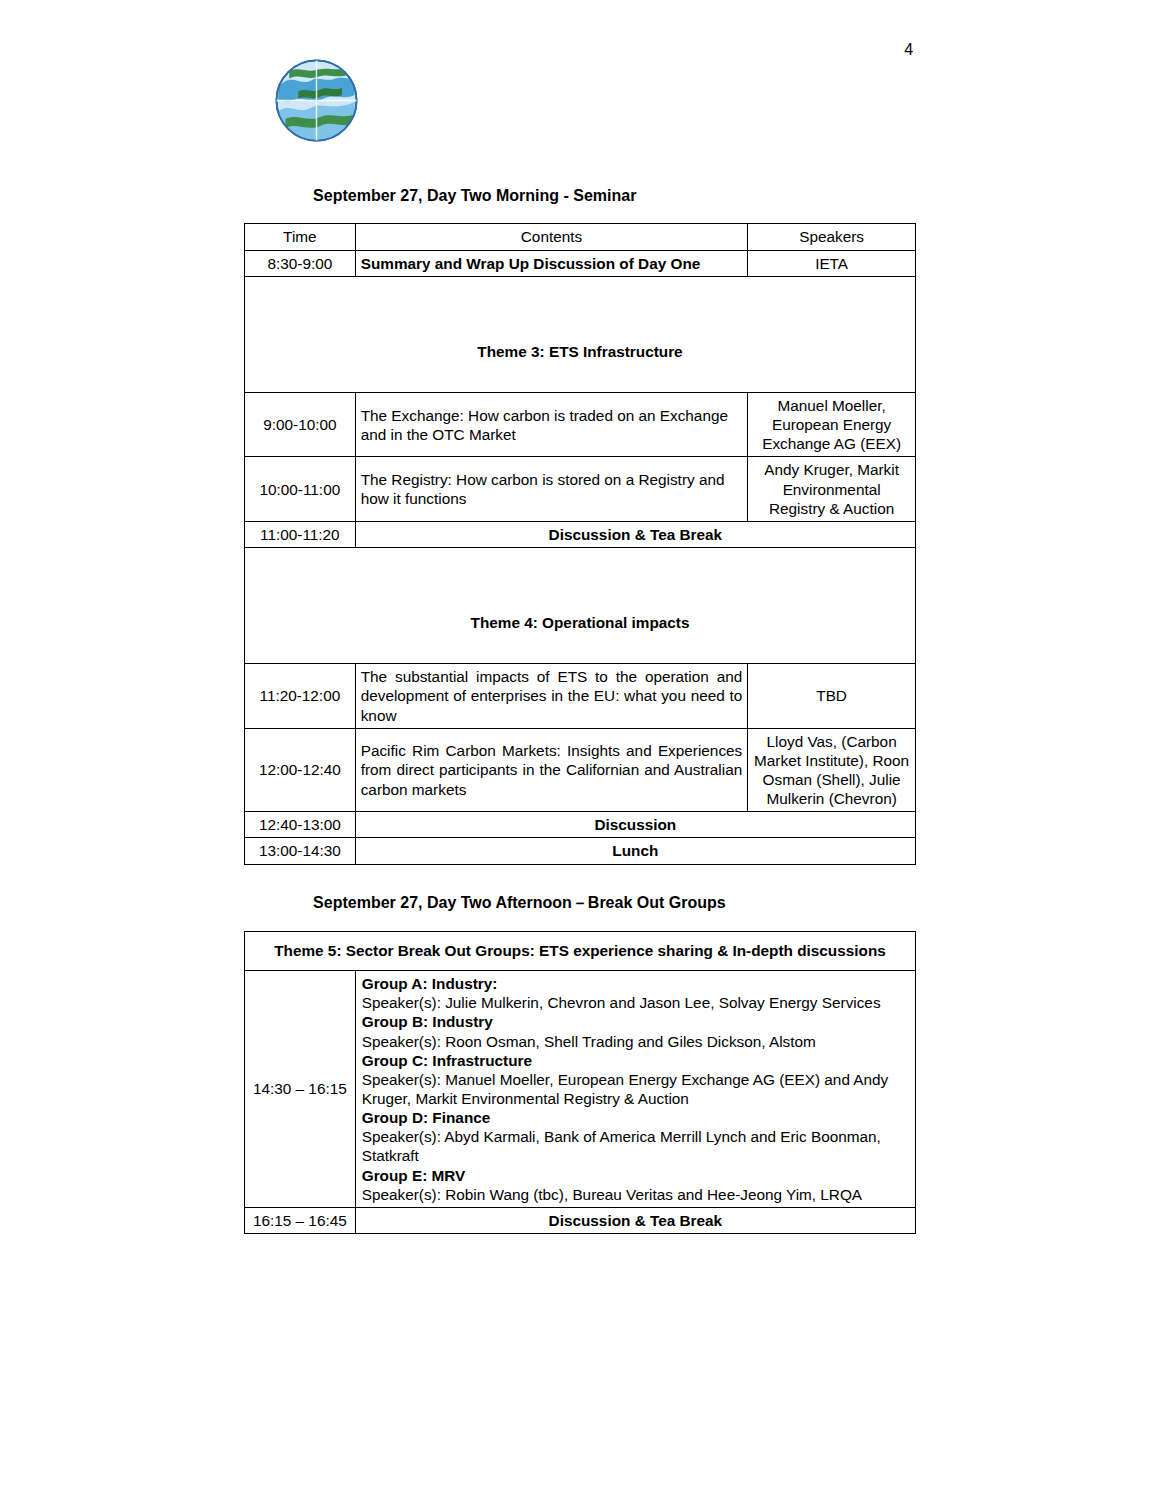4
September 27, Day Two Morning - Seminar
| Time | Contents | Speakers |
| 8:30-9:00 | Summary and Wrap Up Discussion of Day One | IETA |
| Theme 3: ETS Infrastructure |
| 9:00-10:00 | The Exchange: How carbon is traded on an Exchange and in the OTC Market | Manuel Moeller, European Energy Exchange AG (EEX) |
| 10:00-11:00 | The Registry: How carbon is stored on a Registry and how it functions | Andy Kruger, Markit Environmental Registry & Auction |
| 11:00-11:20 | Discussion & Tea Break |
| Theme 4: Operational impacts |
| 11:20-12:00 | The substantial impacts of ETS to the operation and development of enterprises in the EU: what you need to know | TBD |
| 12:00-12:40 | Pacific Rim Carbon Markets: Insights and Experiences from direct participants in the Californian and Australian carbon markets | Lloyd Vas, (Carbon Market Institute), Roon Osman (Shell), Julie Mulkerin (Chevron) |
| 12:40-13:00 | Discussion |
| 13:00-14:30 | Lunch |
September 27, Day Two Afternoon－Break Out Groups
| Theme 5: Sector Break Out Groups: ETS experience sharing & In-depth discussions |
| 14:30 – 16:15 | Group A: Industry: Speaker(s): Julie Mulkerin, Chevron and Jason Lee, Solvay Energy Services Group B: Industry Speaker(s): Roon Osman, Shell Trading and Giles Dickson, Alstom Group C: Infrastructure Speaker(s): Manuel Moeller, European Energy Exchange AG (EEX) and Andy Kruger, Markit Environmental Registry & Auction Group D: Finance Speaker(s): Abyd Karmali, Bank of America Merrill Lynch and Eric Boonman, Statkraft Group E: MRV Speaker(s): Robin Wang (tbc), Bureau Veritas and Hee-Jeong Yim, LRQA |
| 16:15 – 16:45 | Discussion & Tea Break |